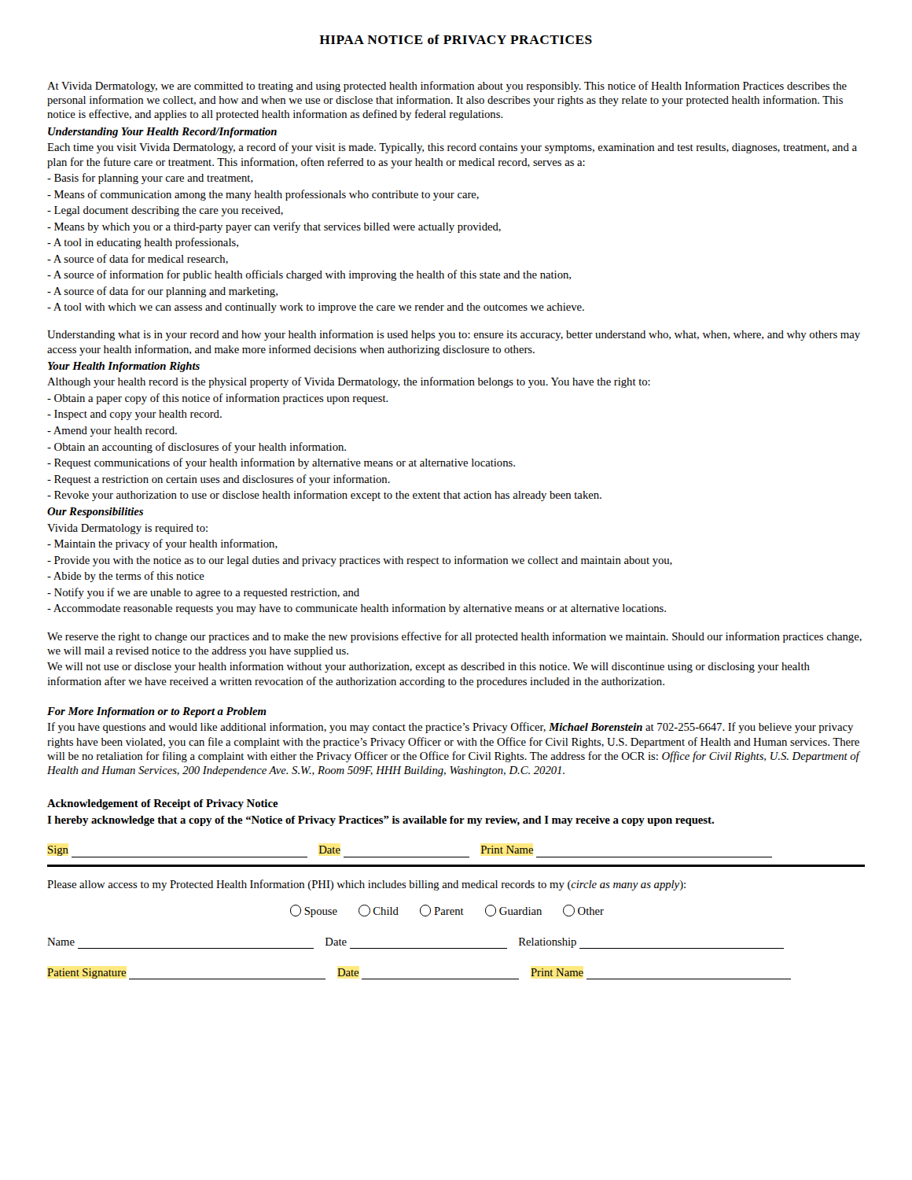HIPAA NOTICE of PRIVACY PRACTICES
At Vivida Dermatology, we are committed to treating and using protected health information about you responsibly. This notice of Health Information Practices describes the personal information we collect, and how and when we use or disclose that information. It also describes your rights as they relate to your protected health information. This notice is effective, and applies to all protected health information as defined by federal regulations.
Understanding Your Health Record/Information
Each time you visit Vivida Dermatology, a record of your visit is made. Typically, this record contains your symptoms, examination and test results, diagnoses, treatment, and a plan for the future care or treatment. This information, often referred to as your health or medical record, serves as a:
- Basis for planning your care and treatment,
- Means of communication among the many health professionals who contribute to your care,
- Legal document describing the care you received,
- Means by which you or a third-party payer can verify that services billed were actually provided,
- A tool in educating health professionals,
- A source of data for medical research,
- A source of information for public health officials charged with improving the health of this state and the nation,
- A source of data for our planning and marketing,
- A tool with which we can assess and continually work to improve the care we render and the outcomes we achieve.
Understanding what is in your record and how your health information is used helps you to: ensure its accuracy, better understand who, what, when, where, and why others may access your health information, and make more informed decisions when authorizing disclosure to others.
Your Health Information Rights
Although your health record is the physical property of Vivida Dermatology, the information belongs to you. You have the right to:
- Obtain a paper copy of this notice of information practices upon request.
- Inspect and copy your health record.
- Amend your health record.
- Obtain an accounting of disclosures of your health information.
- Request communications of your health information by alternative means or at alternative locations.
- Request a restriction on certain uses and disclosures of your information.
- Revoke your authorization to use or disclose health information except to the extent that action has already been taken.
Our Responsibilities
Vivida Dermatology is required to:
- Maintain the privacy of your health information,
- Provide you with the notice as to our legal duties and privacy practices with respect to information we collect and maintain about you,
- Abide by the terms of this notice
- Notify you if we are unable to agree to a requested restriction, and
- Accommodate reasonable requests you may have to communicate health information by alternative means or at alternative locations.
We reserve the right to change our practices and to make the new provisions effective for all protected health information we maintain. Should our information practices change, we will mail a revised notice to the address you have supplied us.
We will not use or disclose your health information without your authorization, except as described in this notice. We will discontinue using or disclosing your health information after we have received a written revocation of the authorization according to the procedures included in the authorization.
For More Information or to Report a Problem
If you have questions and would like additional information, you may contact the practice’s Privacy Officer, Michael Borenstein at 702-255-6647. If you believe your privacy rights have been violated, you can file a complaint with the practice’s Privacy Officer or with the Office for Civil Rights, U.S. Department of Health and Human services. There will be no retaliation for filing a complaint with either the Privacy Officer or the Office for Civil Rights. The address for the OCR is: Office for Civil Rights, U.S. Department of Health and Human Services, 200 Independence Ave. S.W., Room 509F, HHH Building, Washington, D.C. 20201.
Acknowledgement of Receipt of Privacy Notice
I hereby acknowledge that a copy of the “Notice of Privacy Practices” is available for my review, and I may receive a copy upon request.
Sign Date Print Name
Please allow access to my Protected Health Information (PHI) which includes billing and medical records to my (circle as many as apply):
Spouse Child Parent Guardian Other
Name Date Relationship
Patient Signature Date Print Name